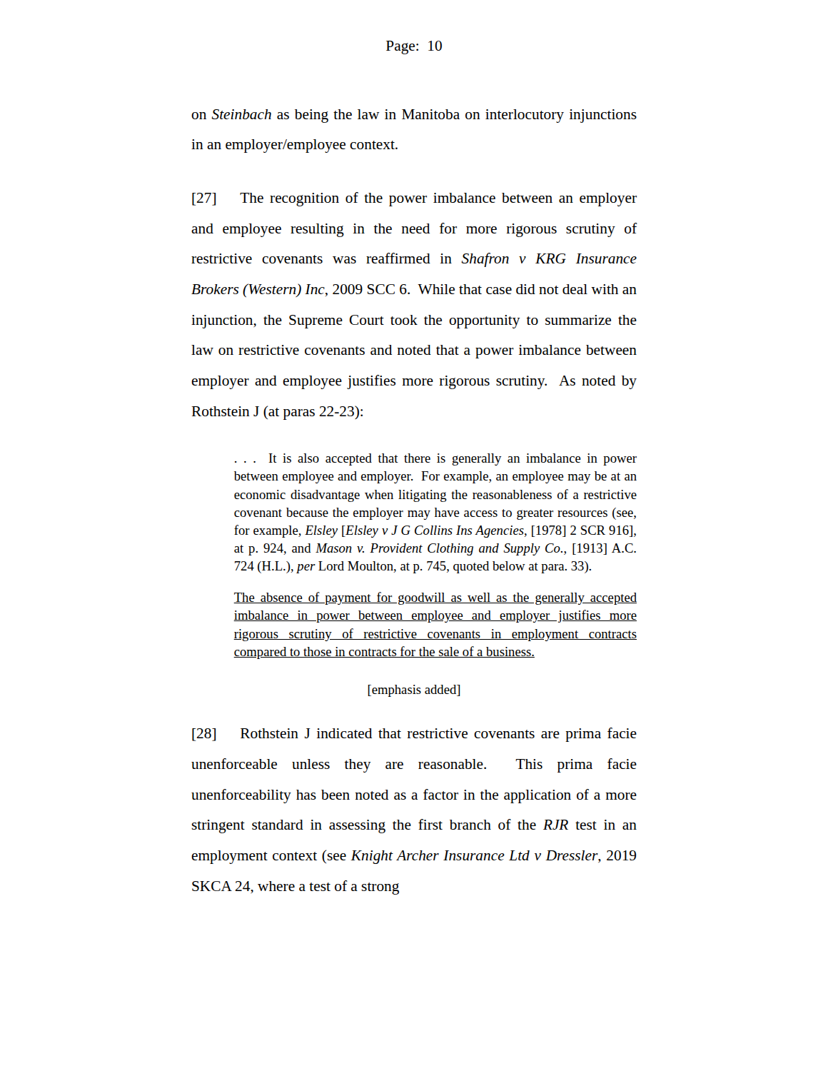Page: 10
on Steinbach as being the law in Manitoba on interlocutory injunctions in an employer/employee context.
[27] The recognition of the power imbalance between an employer and employee resulting in the need for more rigorous scrutiny of restrictive covenants was reaffirmed in Shafron v KRG Insurance Brokers (Western) Inc, 2009 SCC 6. While that case did not deal with an injunction, the Supreme Court took the opportunity to summarize the law on restrictive covenants and noted that a power imbalance between employer and employee justifies more rigorous scrutiny. As noted by Rothstein J (at paras 22-23):
. . . It is also accepted that there is generally an imbalance in power between employee and employer. For example, an employee may be at an economic disadvantage when litigating the reasonableness of a restrictive covenant because the employer may have access to greater resources (see, for example, Elsley [Elsley v J G Collins Ins Agencies, [1978] 2 SCR 916], at p. 924, and Mason v. Provident Clothing and Supply Co., [1913] A.C. 724 (H.L.), per Lord Moulton, at p. 745, quoted below at para. 33).
The absence of payment for goodwill as well as the generally accepted imbalance in power between employee and employer justifies more rigorous scrutiny of restrictive covenants in employment contracts compared to those in contracts for the sale of a business.
[emphasis added]
[28] Rothstein J indicated that restrictive covenants are prima facie unenforceable unless they are reasonable. This prima facie unenforceability has been noted as a factor in the application of a more stringent standard in assessing the first branch of the RJR test in an employment context (see Knight Archer Insurance Ltd v Dressler, 2019 SKCA 24, where a test of a strong